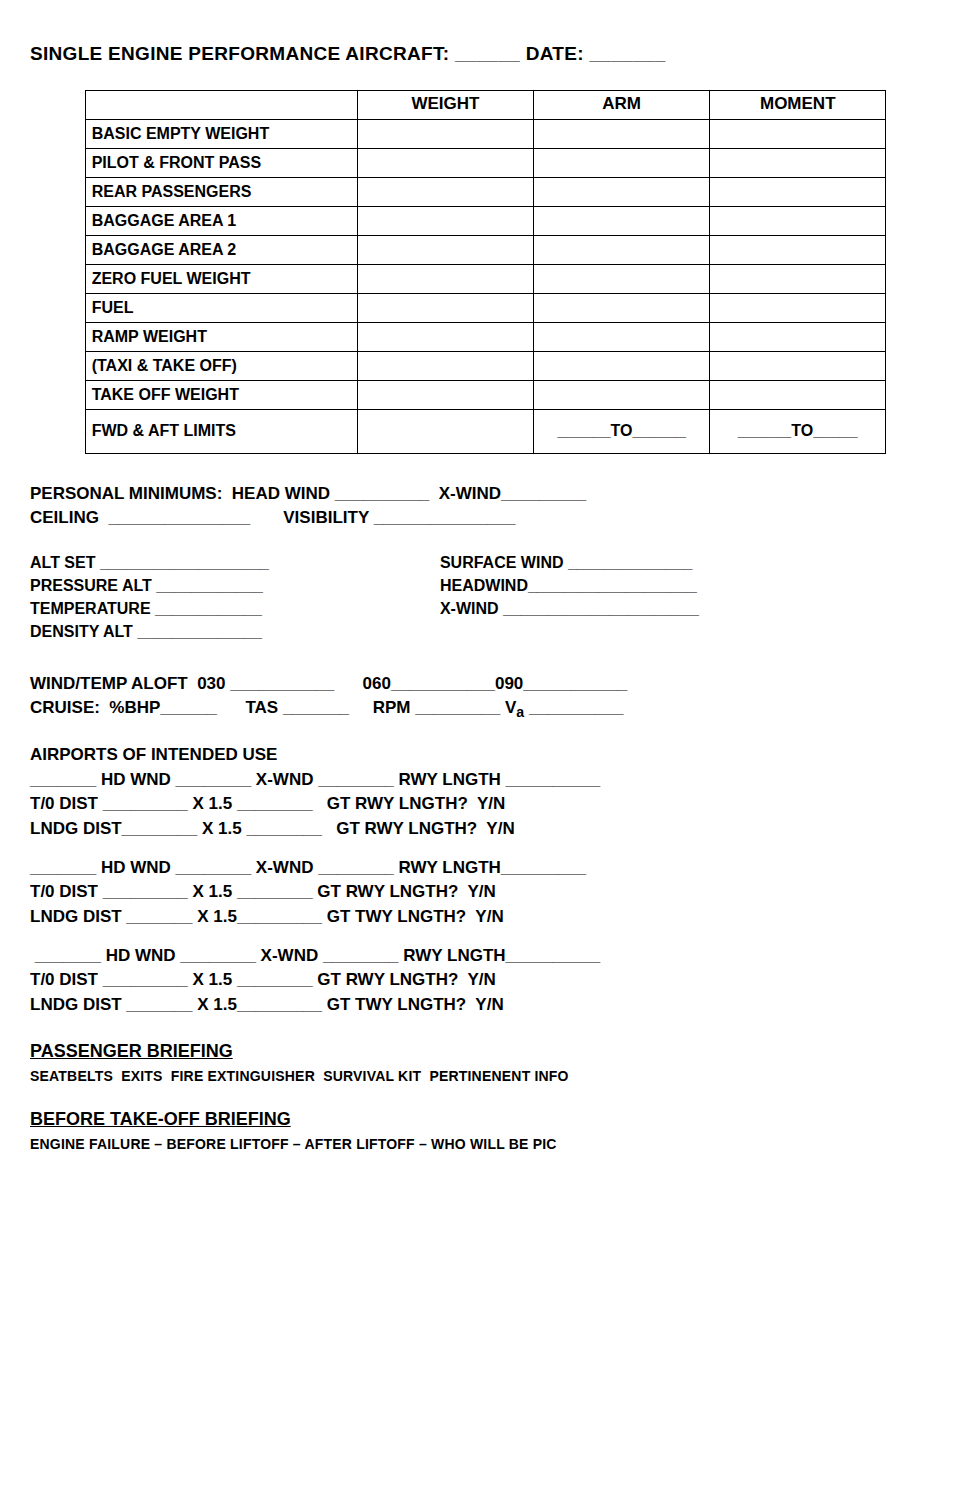SINGLE ENGINE PERFORMANCE AIRCRAFT: ______ DATE: _______
| | WEIGHT | ARM | MOMENT |
| --- | --- | --- | --- |
| BASIC EMPTY WEIGHT | | | |
| PILOT & FRONT PASS | | | |
| REAR PASSENGERS | | | |
| BAGGAGE AREA 1 | | | |
| BAGGAGE AREA 2 | | | |
| ZERO FUEL WEIGHT | | | |
| FUEL | | | |
| RAMP WEIGHT | | | |
| (TAXI & TAKE OFF) | | | |
| TAKE OFF WEIGHT | | | |
| FWD & AFT LIMITS | | ______TO______ | ______TO_____ |
PERSONAL MINIMUMS: HEAD WIND __________ X-WIND_________
CEILING _______________ VISIBILITY _______________
| ALT SET ___________________ | SURFACE WIND ______________ |
| PRESSURE ALT ____________ | HEADWIND___________________ |
| TEMPERATURE ____________ | X-WIND ______________________ |
| DENSITY ALT ______________ | |
WIND/TEMP ALOFT 030 ___________ 060___________090___________
CRUISE: %BHP______ TAS _______ RPM _________ Va __________
AIRPORTS OF INTENDED USE
_______ HD WND ________ X-WND ________ RWY LNGTH __________
T/0 DIST _________ X 1.5 ________ GT RWY LNGTH? Y/N
LNDG DIST________ X 1.5 ________ GT RWY LNGTH? Y/N
_______ HD WND ________ X-WND ________ RWY LNGTH_________
T/0 DIST _________ X 1.5 ________ GT RWY LNGTH? Y/N
LNDG DIST _______ X 1.5_________ GT TWY LNGTH? Y/N
_______ HD WND ________ X-WND ________ RWY LNGTH__________
T/0 DIST _________ X 1.5 ________ GT RWY LNGTH? Y/N
LNDG DIST _______ X 1.5_________ GT TWY LNGTH? Y/N
PASSENGER BRIEFING
SEATBELTS EXITS FIRE EXTINGUISHER SURVIVAL KIT PERTINENENT INFO
BEFORE TAKE-OFF BRIEFING
ENGINE FAILURE – BEFORE LIFTOFF – AFTER LIFTOFF – WHO WILL BE PIC